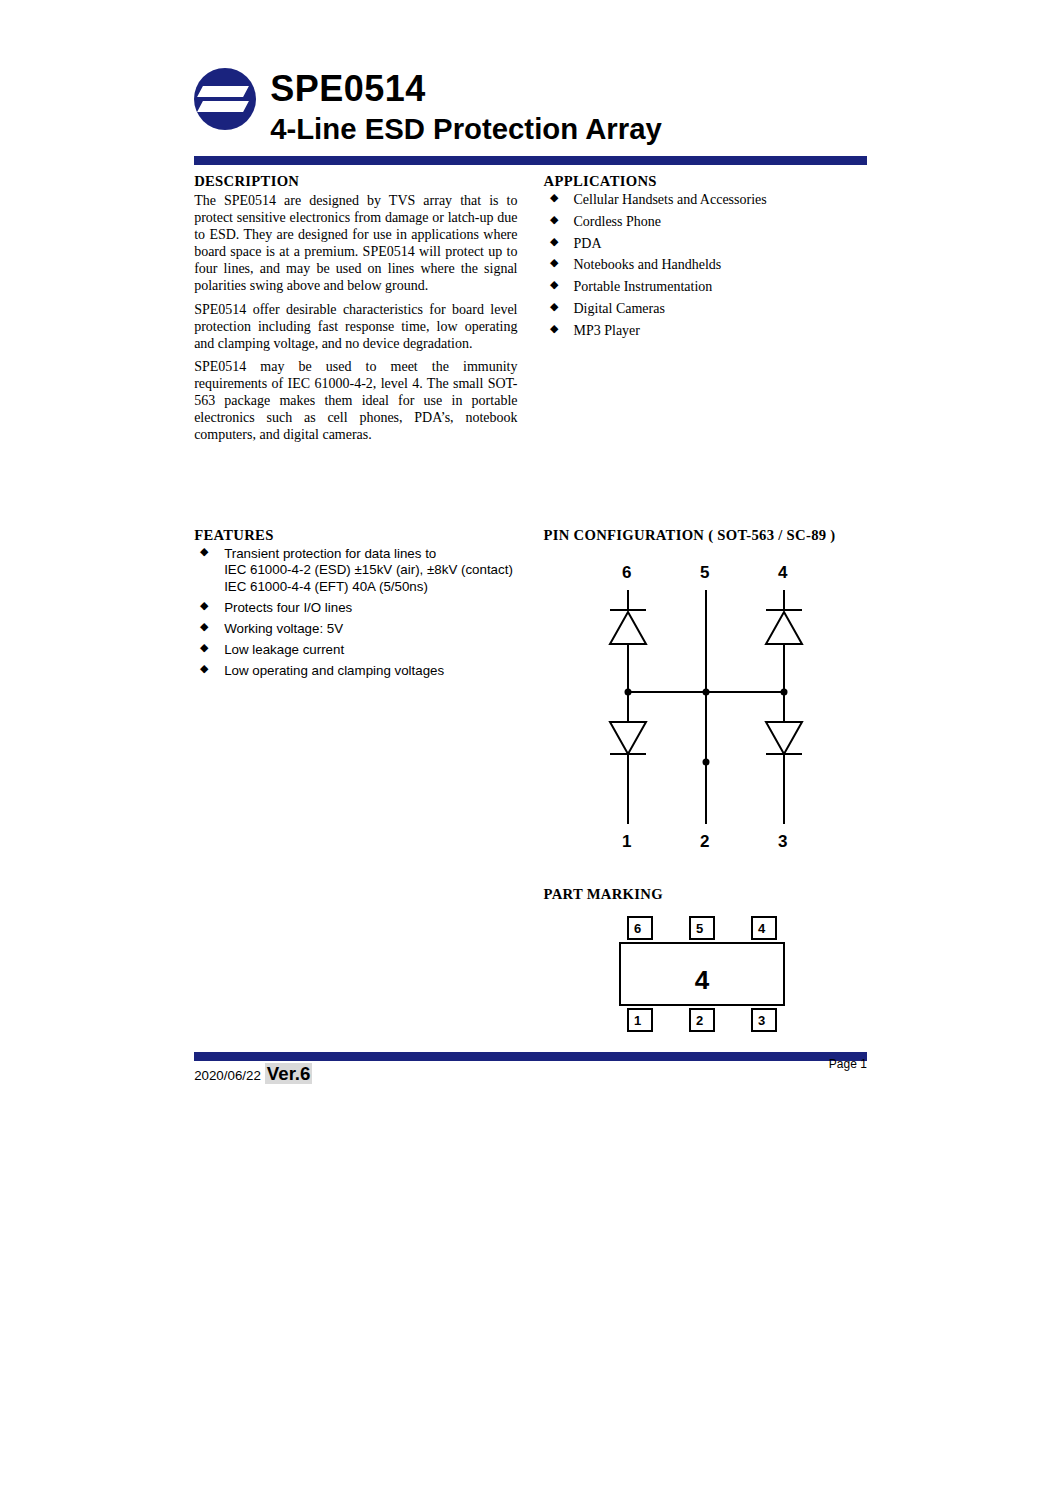SPE0514
4-Line ESD Protection Array
DESCRIPTION
The SPE0514 are designed by TVS array that is to protect sensitive electronics from damage or latch-up due to ESD. They are designed for use in applications where board space is at a premium. SPE0514 will protect up to four lines, and may be used on lines where the signal polarities swing above and below ground.
SPE0514 offer desirable characteristics for board level protection including fast response time, low operating and clamping voltage, and no device degradation.
SPE0514 may be used to meet the immunity requirements of IEC 61000-4-2, level 4. The small SOT-563 package makes them ideal for use in portable electronics such as cell phones, PDA’s, notebook computers, and digital cameras.
APPLICATIONS
Cellular Handsets and Accessories
Cordless Phone
PDA
Notebooks and Handhelds
Portable Instrumentation
Digital Cameras
MP3 Player
FEATURES
Transient protection for data lines to
IEC 61000-4-2 (ESD) ±15kV (air), ±8kV (contact)
IEC 61000-4-4 (EFT) 40A (5/50ns)
Protects four I/O lines
Working voltage: 5V
Low leakage current
Low operating and clamping voltages
PIN CONFIGURATION ( SOT-563 / SC-89 )
6 5 4 1 2 3
PART MARKING
6 5 4 1 2 3 4
2020/06/22 Ver.6
Page 1